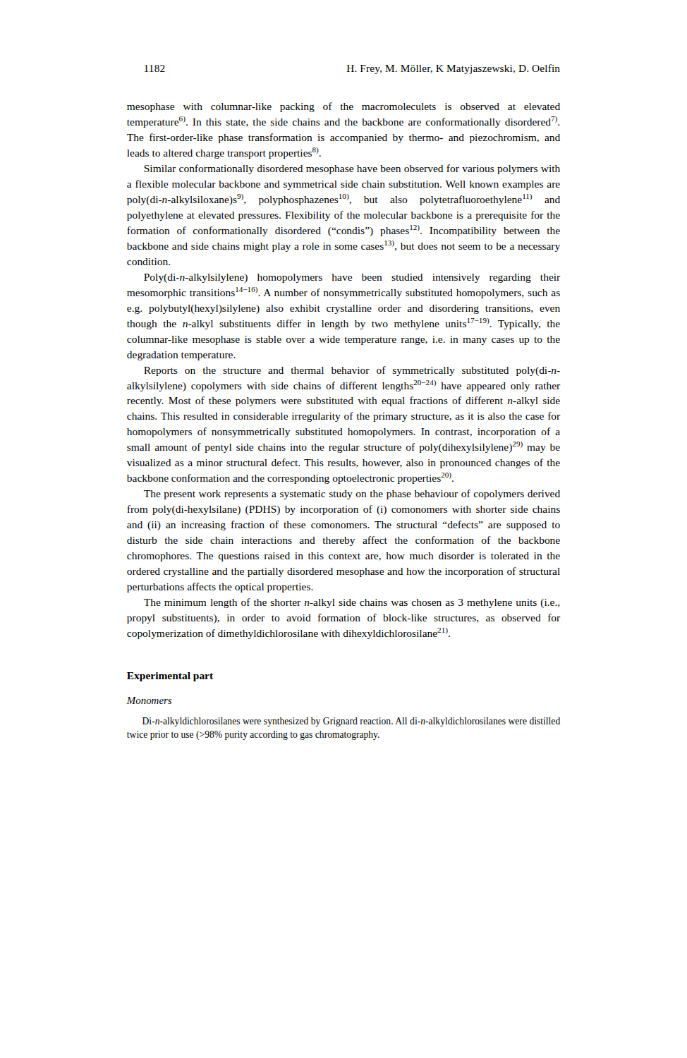1182 H. Frey, M. Möller, K Matyjaszewski, D. Oelfin
mesophase with columnar-like packing of the macromoleculets is observed at elevated temperature6). In this state, the side chains and the backbone are conformationally disordered7). The first-order-like phase transformation is accompanied by thermo- and piezochromism, and leads to altered charge transport properties8).
Similar conformationally disordered mesophase have been observed for various polymers with a flexible molecular backbone and symmetrical side chain substitution. Well known examples are poly(di-n-alkylsiloxane)s9), polyphosphazenes10), but also polytetrafluoroethylene11) and polyethylene at elevated pressures. Flexibility of the molecular backbone is a prerequisite for the formation of conformationally disordered (“condis”) phases12). Incompatibility between the backbone and side chains might play a role in some cases13), but does not seem to be a necessary condition.
Poly(di-n-alkylsilylene) homopolymers have been studied intensively regarding their mesomorphic transitions14−16). A number of nonsymmetrically substituted homopolymers, such as e.g. polybutyl(hexyl)silylene) also exhibit crystalline order and disordering transitions, even though the n-alkyl substituents differ in length by two methylene units17−19). Typically, the columnar-like mesophase is stable over a wide temperature range, i.e. in many cases up to the degradation temperature.
Reports on the structure and thermal behavior of symmetrically substituted poly(di-n-alkylsilylene) copolymers with side chains of different lengths20−24) have appeared only rather recently. Most of these polymers were substituted with equal fractions of different n-alkyl side chains. This resulted in considerable irregularity of the primary structure, as it is also the case for homopolymers of nonsymmetrically substituted homopolymers. In contrast, incorporation of a small amount of pentyl side chains into the regular structure of poly(dihexylsilylene)29) may be visualized as a minor structural defect. This results, however, also in pronounced changes of the backbone conformation and the corresponding optoelectronic properties20).
The present work represents a systematic study on the phase behaviour of copolymers derived from poly(di-hexylsilane) (PDHS) by incorporation of (i) comonomers with shorter side chains and (ii) an increasing fraction of these comonomers. The structural “defects” are supposed to disturb the side chain interactions and thereby affect the conformation of the backbone chromophores. The questions raised in this context are, how much disorder is tolerated in the ordered crystalline and the partially disordered mesophase and how the incorporation of structural perturbations affects the optical properties.
The minimum length of the shorter n-alkyl side chains was chosen as 3 methylene units (i.e., propyl substituents), in order to avoid formation of block-like structures, as observed for copolymerization of dimethyldichlorosilane with dihexyldichlorosilane21).
Experimental part
Monomers
Di-n-alkyldichlorosilanes were synthesized by Grignard reaction. All di-n-alkyldichlorosilanes were distilled twice prior to use (>98% purity according to gas chromatography.